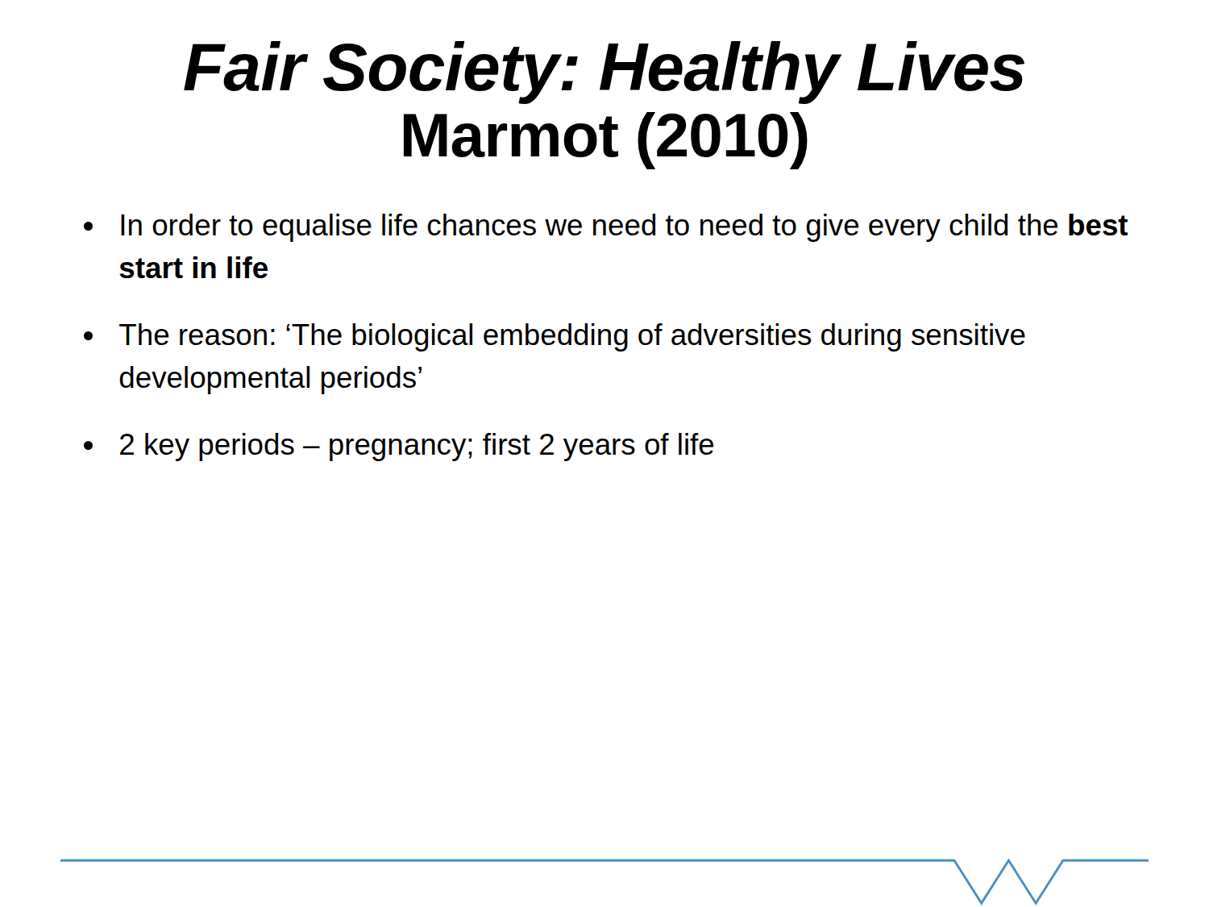Fair Society: Healthy Lives Marmot (2010)
In order to equalise life chances we need to need to give every child the best start in life
The reason: ‘The biological embedding of adversities during sensitive developmental periods’
2 key periods – pregnancy; first 2 years of life